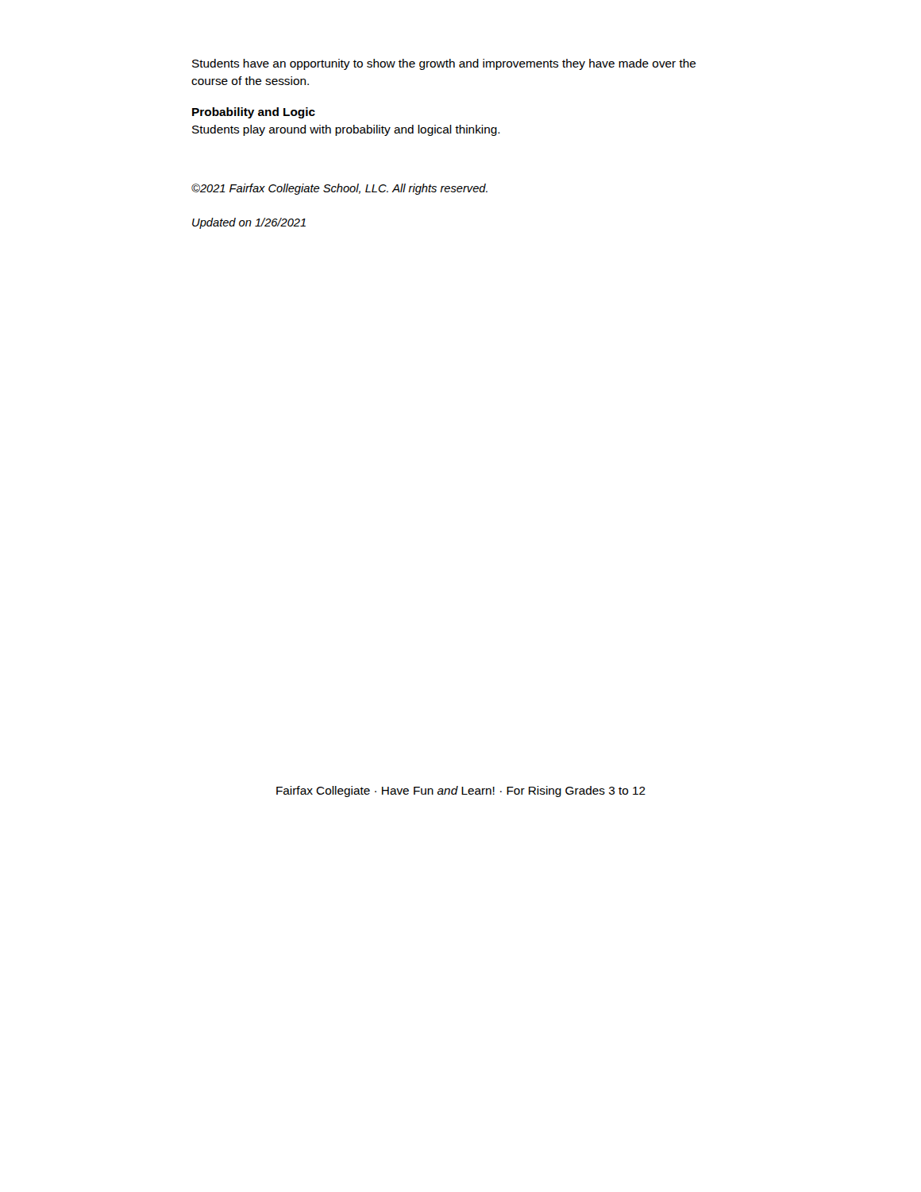Students have an opportunity to show the growth and improvements they have made over the course of the session.
Probability and Logic
Students play around with probability and logical thinking.
©2021 Fairfax Collegiate School, LLC. All rights reserved.
Updated on 1/26/2021
Fairfax Collegiate · Have Fun and Learn! · For Rising Grades 3 to 12